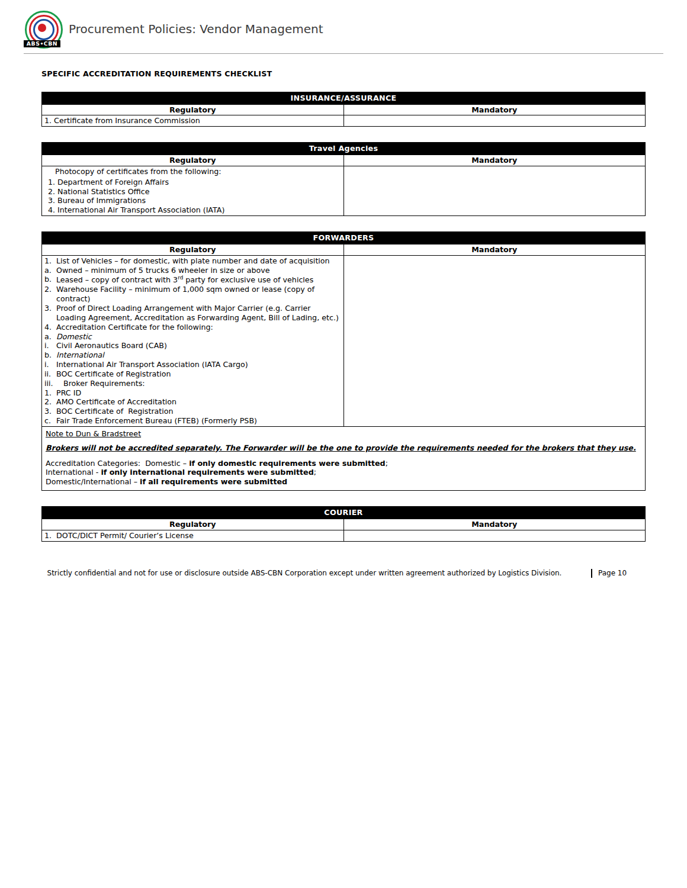ABS•CBN
Procurement Policies: Vendor Management
SPECIFIC ACCREDITATION REQUIREMENTS CHECKLIST
| INSURANCE/ASSURANCE |
| --- |
| Regulatory | Mandatory |
| 1. Certificate from Insurance Commission | |
| Travel Agencies |
| --- |
| Regulatory | Mandatory |
| Photocopy of certificates from the following: Department of Foreign Affairs National Statistics Office Bureau of Immigrations International Air Transport Association (IATA) | |
| FORWARDERS |
| --- |
| Regulatory | Mandatory |
| 1. List of Vehicles – for domestic, with plate number and date of acquisition a. Owned – minimum of 5 trucks 6 wheeler in size or above b. Leased – copy of contract with 3 rd party for exclusive use of vehicles 2. Warehouse Facility – minimum of 1,000 sqm owned or lease (copy of contract) 3. Proof of Direct Loading Arrangement with Major Carrier (e.g. Carrier Loading Agreement, Accreditation as Forwarding Agent, Bill of Lading, etc.) 4. Accreditation Certificate for the following: a. Domestic i. Civil Aeronautics Board (CAB) b. International i. International Air Transport Association (IATA Cargo) ii. BOC Certificate of Registration iii. Broker Requirements: 1. PRC ID 2. AMO Certificate of Accreditation 3. BOC Certificate of Registration c. Fair Trade Enforcement Bureau (FTEB) (Formerly PSB) | |
| Note to Dun & Bradstreet Brokers will not be accredited separately. The Forwarder will be the one to provide the requirements needed for the brokers that they use. Accreditation Categories: Domestic – if only domestic requirements were submitted ; International - if only international requirements were submitted ; Domestic/International – if all requirements were submitted |
| COURIER |
| --- |
| Regulatory | Mandatory |
| 1. DOTC/DICT Permit/ Courier’s License | |
Strictly confidential and not for use or disclosure outside ABS-CBN Corporation except under written agreement authorized by Logistics Division.
Page 10